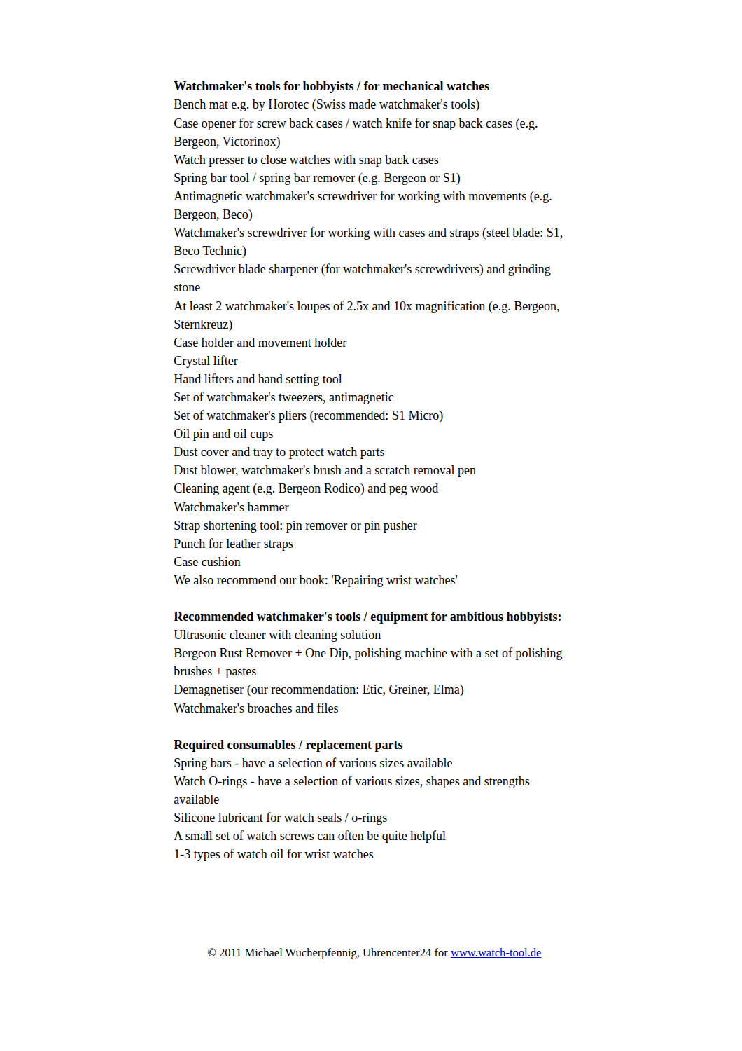Watchmaker's tools for hobbyists / for mechanical watches
Bench mat e.g. by Horotec (Swiss made watchmaker's tools)
Case opener for screw back cases / watch knife for snap back cases (e.g. Bergeon, Victorinox)
Watch presser to close watches with snap back cases
Spring bar tool / spring bar remover (e.g. Bergeon or S1)
Antimagnetic watchmaker's screwdriver for working with movements (e.g. Bergeon, Beco)
Watchmaker's screwdriver for working with cases and straps (steel blade: S1, Beco Technic)
Screwdriver blade sharpener (for watchmaker's screwdrivers) and grinding stone
At least 2 watchmaker's loupes of 2.5x and 10x magnification (e.g. Bergeon, Sternkreuz)
Case holder and movement holder
Crystal lifter
Hand lifters and hand setting tool
Set of watchmaker's tweezers, antimagnetic
Set of watchmaker's pliers (recommended: S1 Micro)
Oil pin and oil cups
Dust cover and tray to protect watch parts
Dust blower, watchmaker's brush and a scratch removal pen
Cleaning agent (e.g. Bergeon Rodico) and peg wood
Watchmaker's hammer
Strap shortening tool: pin remover or pin pusher
Punch for leather straps
Case cushion
We also recommend our book: 'Repairing wrist watches'
Recommended watchmaker's tools / equipment for ambitious hobbyists:
Ultrasonic cleaner with cleaning solution
Bergeon Rust Remover + One Dip, polishing machine with a set of polishing brushes + pastes
Demagnetiser (our recommendation: Etic, Greiner, Elma)
Watchmaker's broaches and files
Required consumables / replacement parts
Spring bars - have a selection of various sizes available
Watch O-rings - have a selection of various sizes, shapes and strengths available
Silicone lubricant for watch seals / o-rings
A small set of watch screws can often be quite helpful
1-3 types of watch oil for wrist watches
© 2011 Michael Wucherpfennig, Uhrencenter24 for www.watch-tool.de